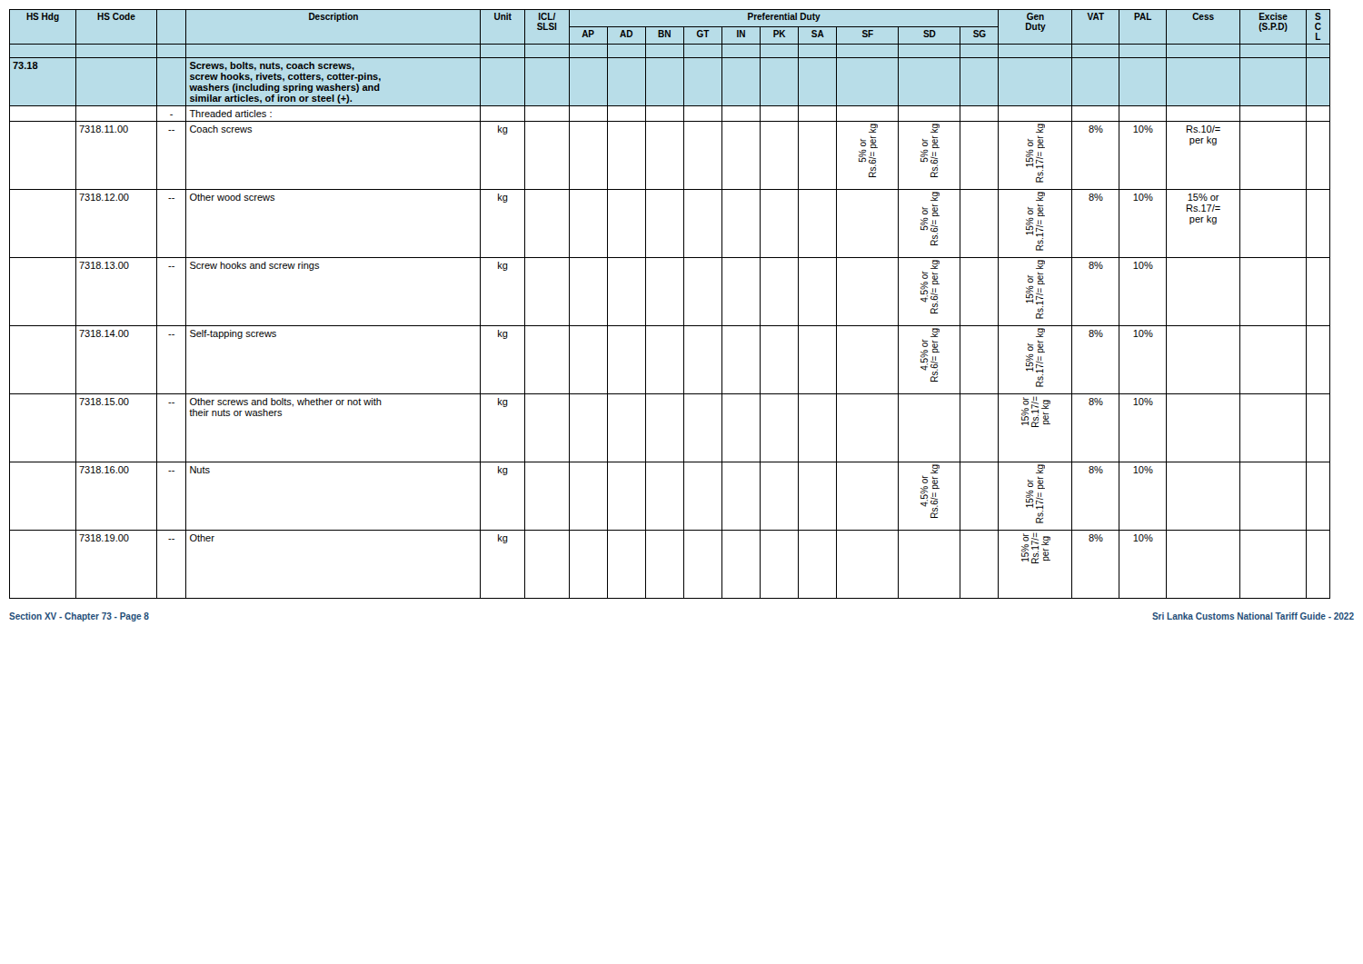| HS Hdg | HS Code | | Description | Unit | ICL/ SLSI | Preferential Duty | Gen Duty | VAT | PAL | Cess | Excise (S.P.D) | S C L |
| --- | --- | --- | --- | --- | --- | --- | --- | --- | --- | --- | --- | --- |
| AP | AD | BN | GT | IN | PK | SA | SF | SD | SG |
| 73.18 | | | Screws, bolts, nuts, coach screws, screw hooks, rivets, cotters, cotter-pins, washers (including spring washers) and similar articles, of iron or steel (+). | | | | | | | | | | | | | | | | | | |
| | | - | Threaded articles : | | | | | | | | | | | | | | | | | | |
| | 7318.11.00 | -- | Coach screws | kg | | | | | | | | | 5% or Rs.6/= per kg | 5% or Rs.6/= per kg | | 15% or Rs.17/= per kg | 8% | 10% | Rs.10/= per kg | | |
| | 7318.12.00 | -- | Other wood screws | kg | | | | | | | | | | 5% or Rs.6/= per kg | | 15% or Rs.17/= per kg | 8% | 10% | 15% or Rs.17/= per kg | | |
| | 7318.13.00 | -- | Screw hooks and screw rings | kg | | | | | | | | | | 4.5% or Rs.6/= per kg | | 15% or Rs.17/= per kg | 8% | 10% | | | |
| | 7318.14.00 | -- | Self-tapping screws | kg | | | | | | | | | | 4.5% or Rs.6/= per kg | | 15% or Rs.17/= per kg | 8% | 10% | | | |
| | 7318.15.00 | -- | Other screws and bolts, whether or not with their nuts or washers | kg | | | | | | | | | | | | 15% or Rs.17/= per kg | 8% | 10% | | | |
| | 7318.16.00 | -- | Nuts | kg | | | | | | | | | | 4.5% or Rs.6/= per kg | | 15% or Rs.17/= per kg | 8% | 10% | | | |
| | 7318.19.00 | -- | Other | kg | | | | | | | | | | | | 15% or Rs.17/= per kg | 8% | 10% | | | |
Section XV - Chapter 73 - Page 8
Sri Lanka Customs National Tariff Guide - 2022